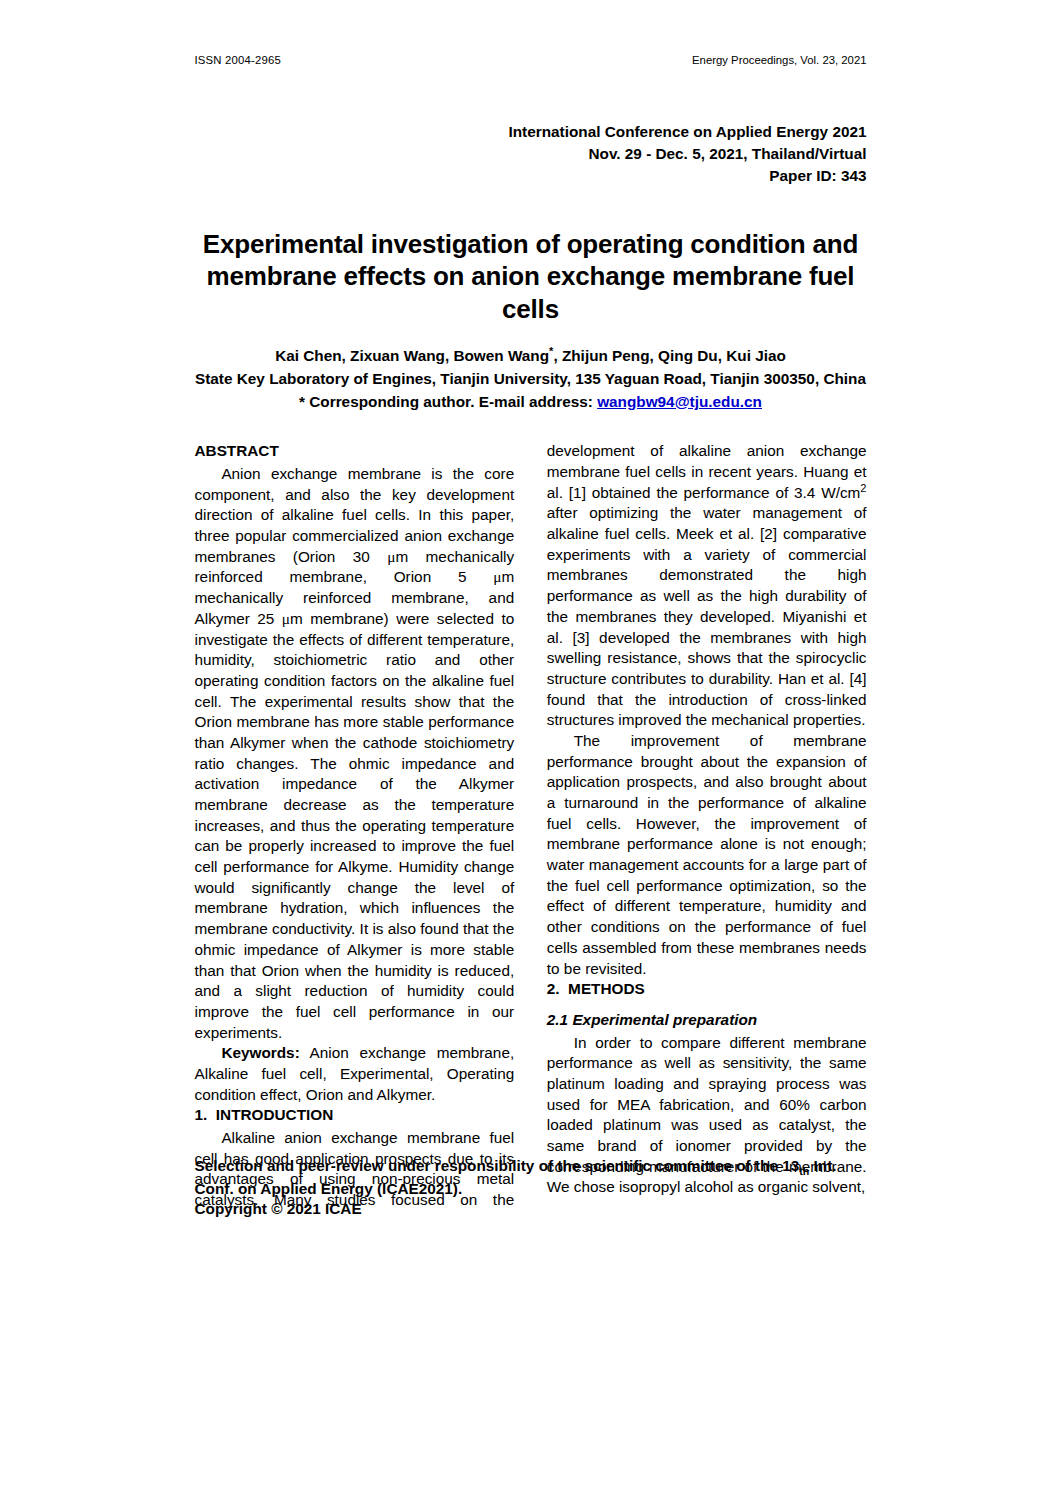ISSN 2004-2965
Energy Proceedings, Vol. 23, 2021
International Conference on Applied Energy 2021
Nov. 29 - Dec. 5, 2021, Thailand/Virtual
Paper ID: 343
Experimental investigation of operating condition and membrane effects on anion exchange membrane fuel cells
Kai Chen, Zixuan Wang, Bowen Wang*, Zhijun Peng, Qing Du, Kui Jiao
State Key Laboratory of Engines, Tianjin University, 135 Yaguan Road, Tianjin 300350, China
* Corresponding author. E-mail address: wangbw94@tju.edu.cn
ABSTRACT
Anion exchange membrane is the core component, and also the key development direction of alkaline fuel cells. In this paper, three popular commercialized anion exchange membranes (Orion 30 μm mechanically reinforced membrane, Orion 5 μm mechanically reinforced membrane, and Alkymer 25 μm membrane) were selected to investigate the effects of different temperature, humidity, stoichiometric ratio and other operating condition factors on the alkaline fuel cell. The experimental results show that the Orion membrane has more stable performance than Alkymer when the cathode stoichiometry ratio changes. The ohmic impedance and activation impedance of the Alkymer membrane decrease as the temperature increases, and thus the operating temperature can be properly increased to improve the fuel cell performance for Alkyme. Humidity change would significantly change the level of membrane hydration, which influences the membrane conductivity. It is also found that the ohmic impedance of Alkymer is more stable than that Orion when the humidity is reduced, and a slight reduction of humidity could improve the fuel cell performance in our experiments.
Keywords: Anion exchange membrane, Alkaline fuel cell, Experimental, Operating condition effect, Orion and Alkymer.
1. INTRODUCTION
Alkaline anion exchange membrane fuel cell has good application prospects due to its advantages of using non-precious metal catalysts. Many studies focused on the development of alkaline anion exchange membrane fuel cells in recent years. Huang et al. [1] obtained the performance of 3.4 W/cm2 after optimizing the water management of alkaline fuel cells. Meek et al. [2] comparative experiments with a variety of commercial membranes demonstrated the high performance as well as the high durability of the membranes they developed. Miyanishi et al. [3] developed the membranes with high swelling resistance, shows that the spirocyclic structure contributes to durability. Han et al. [4] found that the introduction of cross-linked structures improved the mechanical properties.
The improvement of membrane performance brought about the expansion of application prospects, and also brought about a turnaround in the performance of alkaline fuel cells. However, the improvement of membrane performance alone is not enough; water management accounts for a large part of the fuel cell performance optimization, so the effect of different temperature, humidity and other conditions on the performance of fuel cells assembled from these membranes needs to be revisited.
2. METHODS
2.1 Experimental preparation
In order to compare different membrane performance as well as sensitivity, the same platinum loading and spraying process was used for MEA fabrication, and 60% carbon loaded platinum was used as catalyst, the same brand of ionomer provided by the corresponding manufacturer of the membrane. We chose isopropyl alcohol as organic solvent,
Selection and peer-review under responsibility of the scientific committee of the 13th Int. Conf. on Applied Energy (ICAE2021).
Copyright © 2021 ICAE